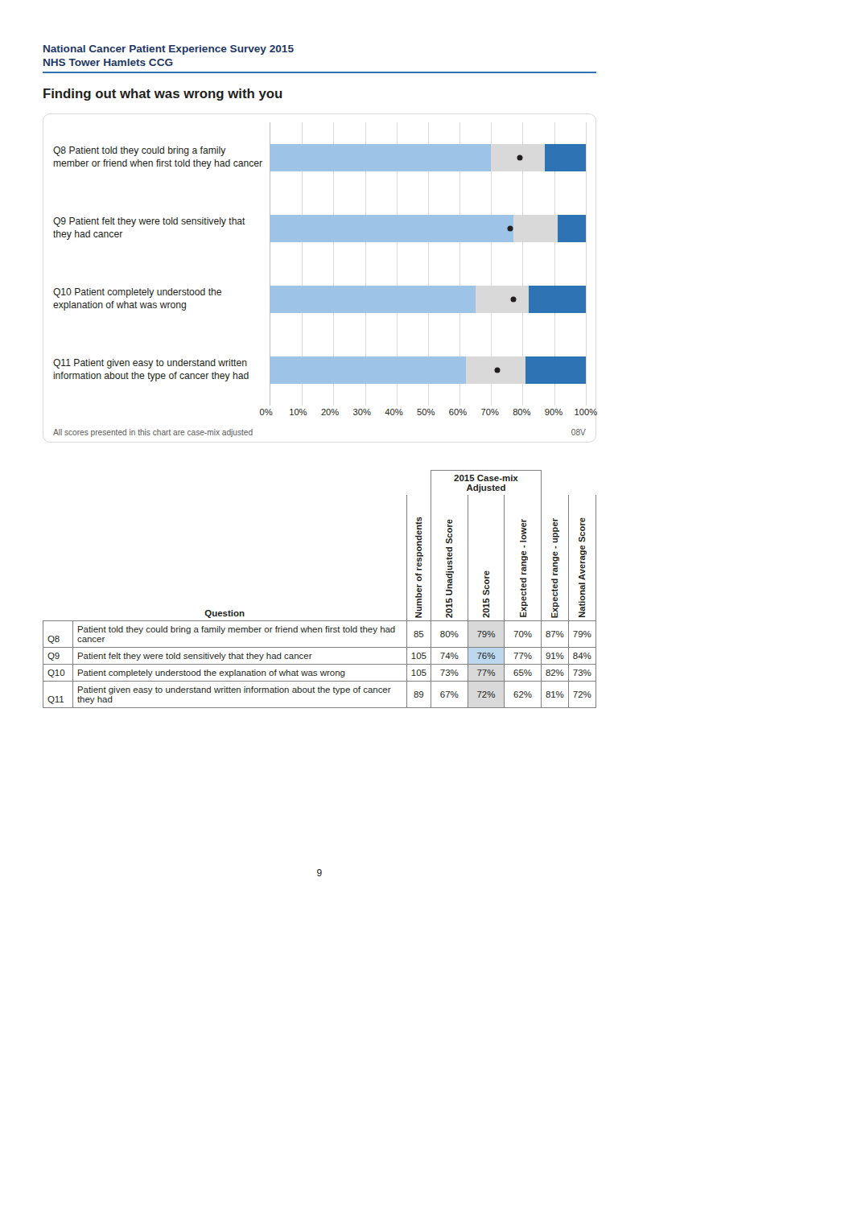National Cancer Patient Experience Survey 2015
NHS Tower Hamlets CCG
Finding out what was wrong with you
Q8 Patient told they could bring a family member or friend when first told they had cancer
Q9 Patient felt they were told sensitively that they had cancer
Q10 Patient completely understood the explanation of what was wrong
Q11 Patient given easy to understand written information about the type of cancer they had
0% 10% 20% 30% 40% 50% 60% 70% 80% 90% 100%
All scores presented in this chart are case-mix adjusted
08V
| | 2015 Case-mix Adjusted | |
| --- | --- | --- |
| Question | Number of respondents | 2015 Unadjusted Score | 2015 Score | Expected range - lower | Expected range - upper | National Average Score |
| Q8 | Patient told they could bring a family member or friend when first told they had cancer | 85 | 80% | 79% | 70% | 87% | 79% |
| Q9 | Patient felt they were told sensitively that they had cancer | 105 | 74% | 76% | 77% | 91% | 84% |
| Q10 | Patient completely understood the explanation of what was wrong | 105 | 73% | 77% | 65% | 82% | 73% |
| Q11 | Patient given easy to understand written information about the type of cancer they had | 89 | 67% | 72% | 62% | 81% | 72% |
9